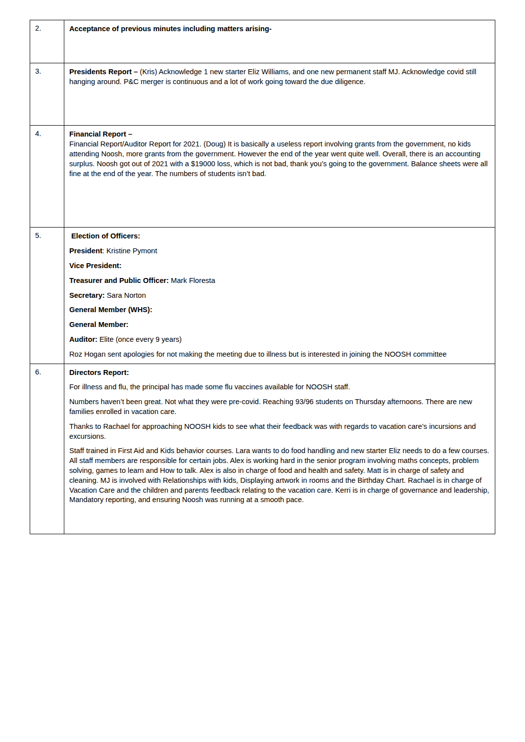| 2. | Acceptance of previous minutes including matters arising- |
| 3. | Presidents Report – (Kris) Acknowledge 1 new starter Eliz Williams, and one new permanent staff MJ. Acknowledge covid still hanging around. P&C merger is continuous and a lot of work going toward the due diligence. |
| 4. | Financial Report – Financial Report/Auditor Report for 2021. (Doug) It is basically a useless report involving grants from the government, no kids attending Noosh, more grants from the government. However the end of the year went quite well. Overall, there is an accounting surplus. Noosh got out of 2021 with a $19000 loss, which is not bad, thank you’s going to the government. Balance sheets were all fine at the end of the year. The numbers of students isn’t bad. |
| 5. | Election of Officers: President : Kristine Pymont Vice President: Treasurer and Public Officer: Mark Floresta Secretary: Sara Norton General Member (WHS): General Member: Auditor: Elite (once every 9 years) Roz Hogan sent apologies for not making the meeting due to illness but is interested in joining the NOOSH committee |
| 6. | Directors Report: For illness and flu, the principal has made some flu vaccines available for NOOSH staff. Numbers haven’t been great. Not what they were pre-covid. Reaching 93/96 students on Thursday afternoons. There are new families enrolled in vacation care. Thanks to Rachael for approaching NOOSH kids to see what their feedback was with regards to vacation care’s incursions and excursions. Staff trained in First Aid and Kids behavior courses. Lara wants to do food handling and new starter Eliz needs to do a few courses. All staff members are responsible for certain jobs. Alex is working hard in the senior program involving maths concepts, problem solving, games to learn and How to talk. Alex is also in charge of food and health and safety. Matt is in charge of safety and cleaning. MJ is involved with Relationships with kids, Displaying artwork in rooms and the Birthday Chart. Rachael is in charge of Vacation Care and the children and parents feedback relating to the vacation care. Kerri is in charge of governance and leadership, Mandatory reporting, and ensuring Noosh was running at a smooth pace. |